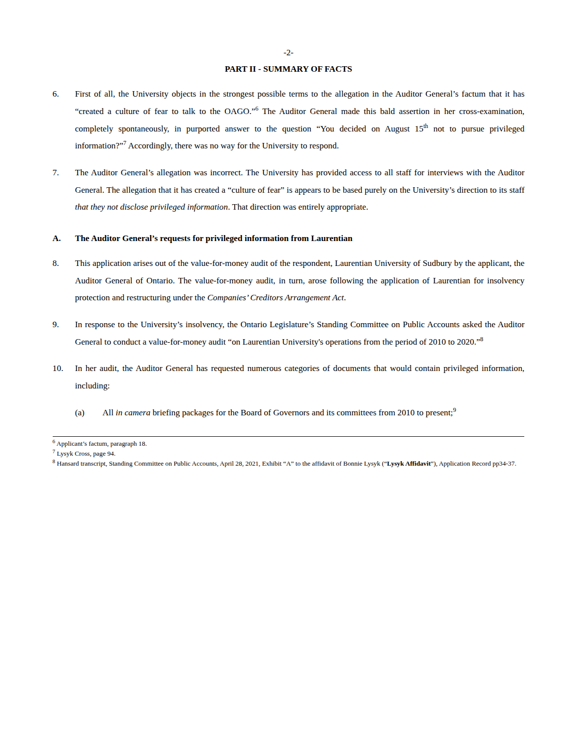-2-
PART II - SUMMARY OF FACTS
6.
First of all, the University objects in the strongest possible terms to the allegation in the Auditor General’s factum that it has “created a culture of fear to talk to the OAGO.”6 The Auditor General made this bald assertion in her cross-examination, completely spontaneously, in purported answer to the question “You decided on August 15th not to pursue privileged information?”7 Accordingly, there was no way for the University to respond.
7.
The Auditor General’s allegation was incorrect. The University has provided access to all staff for interviews with the Auditor General. The allegation that it has created a “culture of fear” is appears to be based purely on the University’s direction to its staff that they not disclose privileged information. That direction was entirely appropriate.
A.
The Auditor General’s requests for privileged information from Laurentian
8.
This application arises out of the value-for-money audit of the respondent, Laurentian University of Sudbury by the applicant, the Auditor General of Ontario. The value-for-money audit, in turn, arose following the application of Laurentian for insolvency protection and restructuring under the Companies’ Creditors Arrangement Act.
9.
In response to the University’s insolvency, the Ontario Legislature’s Standing Committee on Public Accounts asked the Auditor General to conduct a value-for-money audit “on Laurentian University's operations from the period of 2010 to 2020.”8
10.
In her audit, the Auditor General has requested numerous categories of documents that would contain privileged information, including:
(a)
All in camera briefing packages for the Board of Governors and its committees from 2010 to present;9
6 Applicant’s factum, paragraph 18.
7 Lysyk Cross, page 94.
8 Hansard transcript, Standing Committee on Public Accounts, April 28, 2021, Exhibit “A” to the affidavit of Bonnie Lysyk (“Lysyk Affidavit”), Application Record pp34-37.